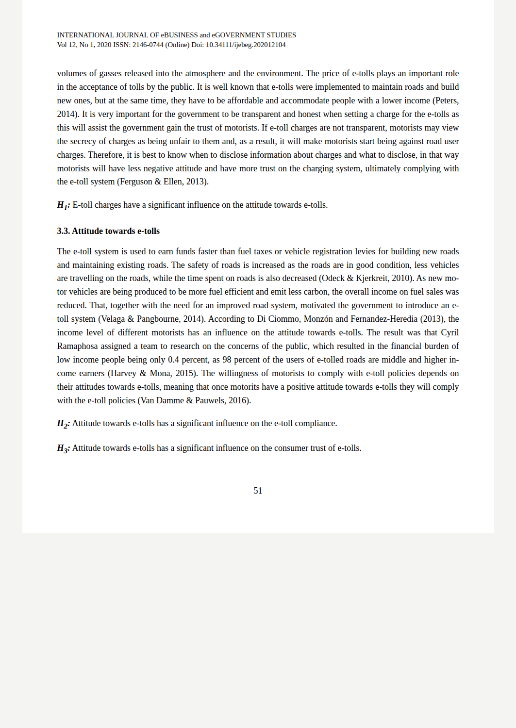INTERNATIONAL JOURNAL OF eBUSINESS and eGOVERNMENT STUDIES
Vol 12, No 1, 2020 ISSN: 2146-0744 (Online) Doi: 10.34111/ijebeg.202012104
volumes of gasses released into the atmosphere and the environment. The price of e-tolls plays an important role in the acceptance of tolls by the public. It is well known that e-tolls were implemented to maintain roads and build new ones, but at the same time, they have to be affordable and accommodate people with a lower income (Peters, 2014). It is very important for the government to be transparent and honest when setting a charge for the e-tolls as this will assist the government gain the trust of motorists. If e-toll charges are not transparent, motorists may view the secrecy of charges as being unfair to them and, as a result, it will make motorists start being against road user charges. Therefore, it is best to know when to disclose information about charges and what to disclose, in that way motorists will have less negative attitude and have more trust on the charging system, ultimately complying with the e-toll system (Ferguson & Ellen, 2013).
H1: E-toll charges have a significant influence on the attitude towards e-tolls.
3.3. Attitude towards e-tolls
The e-toll system is used to earn funds faster than fuel taxes or vehicle registration levies for building new roads and maintaining existing roads. The safety of roads is increased as the roads are in good condition, less vehicles are travelling on the roads, while the time spent on roads is also decreased (Odeck & Kjerkreit, 2010). As new motor vehicles are being produced to be more fuel efficient and emit less carbon, the overall income on fuel sales was reduced. That, together with the need for an improved road system, motivated the government to introduce an e-toll system (Velaga & Pangbourne, 2014). According to Di Ciommo, Monzón and Fernandez-Heredia (2013), the income level of different motorists has an influence on the attitude towards e-tolls. The result was that Cyril Ramaphosa assigned a team to research on the concerns of the public, which resulted in the financial burden of low income people being only 0.4 percent, as 98 percent of the users of e-tolled roads are middle and higher income earners (Harvey & Mona, 2015). The willingness of motorists to comply with e-toll policies depends on their attitudes towards e-tolls, meaning that once motorits have a positive attitude towards e-tolls they will comply with the e-toll policies (Van Damme & Pauwels, 2016).
H2: Attitude towards e-tolls has a significant influence on the e-toll compliance.
H3: Attitude towards e-tolls has a significant influence on the consumer trust of e-tolls.
51